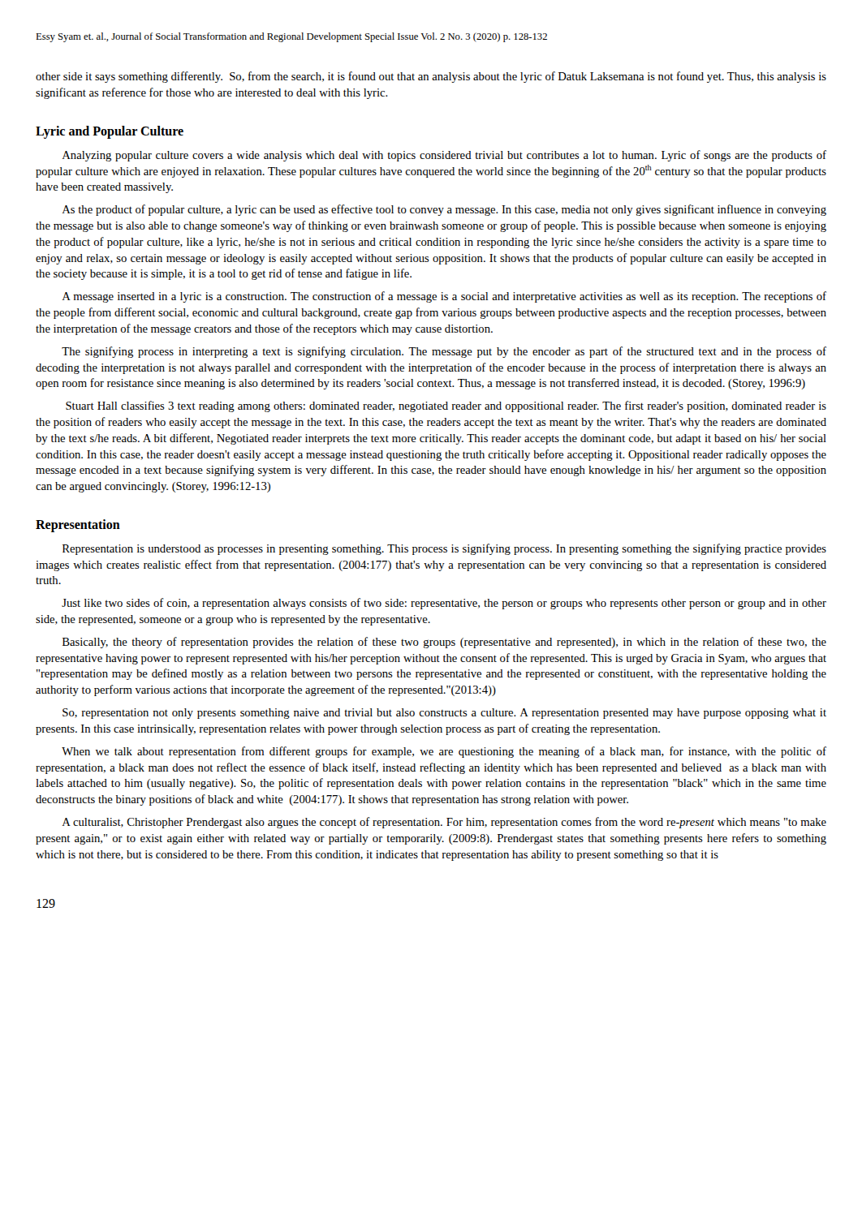Essy Syam et. al., Journal of Social Transformation and Regional Development Special Issue Vol. 2 No. 3 (2020) p. 128-132
other side it says something differently. So, from the search, it is found out that an analysis about the lyric of Datuk Laksemana is not found yet. Thus, this analysis is significant as reference for those who are interested to deal with this lyric.
Lyric and Popular Culture
Analyzing popular culture covers a wide analysis which deal with topics considered trivial but contributes a lot to human. Lyric of songs are the products of popular culture which are enjoyed in relaxation. These popular cultures have conquered the world since the beginning of the 20th century so that the popular products have been created massively.
As the product of popular culture, a lyric can be used as effective tool to convey a message. In this case, media not only gives significant influence in conveying the message but is also able to change someone's way of thinking or even brainwash someone or group of people. This is possible because when someone is enjoying the product of popular culture, like a lyric, he/she is not in serious and critical condition in responding the lyric since he/she considers the activity is a spare time to enjoy and relax, so certain message or ideology is easily accepted without serious opposition. It shows that the products of popular culture can easily be accepted in the society because it is simple, it is a tool to get rid of tense and fatigue in life.
A message inserted in a lyric is a construction. The construction of a message is a social and interpretative activities as well as its reception. The receptions of the people from different social, economic and cultural background, create gap from various groups between productive aspects and the reception processes, between the interpretation of the message creators and those of the receptors which may cause distortion.
The signifying process in interpreting a text is signifying circulation. The message put by the encoder as part of the structured text and in the process of decoding the interpretation is not always parallel and correspondent with the interpretation of the encoder because in the process of interpretation there is always an open room for resistance since meaning is also determined by its readers 'social context. Thus, a message is not transferred instead, it is decoded. (Storey, 1996:9)
Stuart Hall classifies 3 text reading among others: dominated reader, negotiated reader and oppositional reader. The first reader's position, dominated reader is the position of readers who easily accept the message in the text. In this case, the readers accept the text as meant by the writer. That's why the readers are dominated by the text s/he reads. A bit different, Negotiated reader interprets the text more critically. This reader accepts the dominant code, but adapt it based on his/ her social condition. In this case, the reader doesn't easily accept a message instead questioning the truth critically before accepting it. Oppositional reader radically opposes the message encoded in a text because signifying system is very different. In this case, the reader should have enough knowledge in his/ her argument so the opposition can be argued convincingly. (Storey, 1996:12-13)
Representation
Representation is understood as processes in presenting something. This process is signifying process. In presenting something the signifying practice provides images which creates realistic effect from that representation. (2004:177) that's why a representation can be very convincing so that a representation is considered truth.
Just like two sides of coin, a representation always consists of two side: representative, the person or groups who represents other person or group and in other side, the represented, someone or a group who is represented by the representative.
Basically, the theory of representation provides the relation of these two groups (representative and represented), in which in the relation of these two, the representative having power to represent represented with his/her perception without the consent of the represented. This is urged by Gracia in Syam, who argues that "representation may be defined mostly as a relation between two persons the representative and the represented or constituent, with the representative holding the authority to perform various actions that incorporate the agreement of the represented."(2013:4))
So, representation not only presents something naive and trivial but also constructs a culture. A representation presented may have purpose opposing what it presents. In this case intrinsically, representation relates with power through selection process as part of creating the representation.
When we talk about representation from different groups for example, we are questioning the meaning of a black man, for instance, with the politic of representation, a black man does not reflect the essence of black itself, instead reflecting an identity which has been represented and believed as a black man with labels attached to him (usually negative). So, the politic of representation deals with power relation contains in the representation "black" which in the same time deconstructs the binary positions of black and white (2004:177). It shows that representation has strong relation with power.
A culturalist, Christopher Prendergast also argues the concept of representation. For him, representation comes from the word re-present which means "to make present again," or to exist again either with related way or partially or temporarily. (2009:8). Prendergast states that something presents here refers to something which is not there, but is considered to be there. From this condition, it indicates that representation has ability to present something so that it is
129